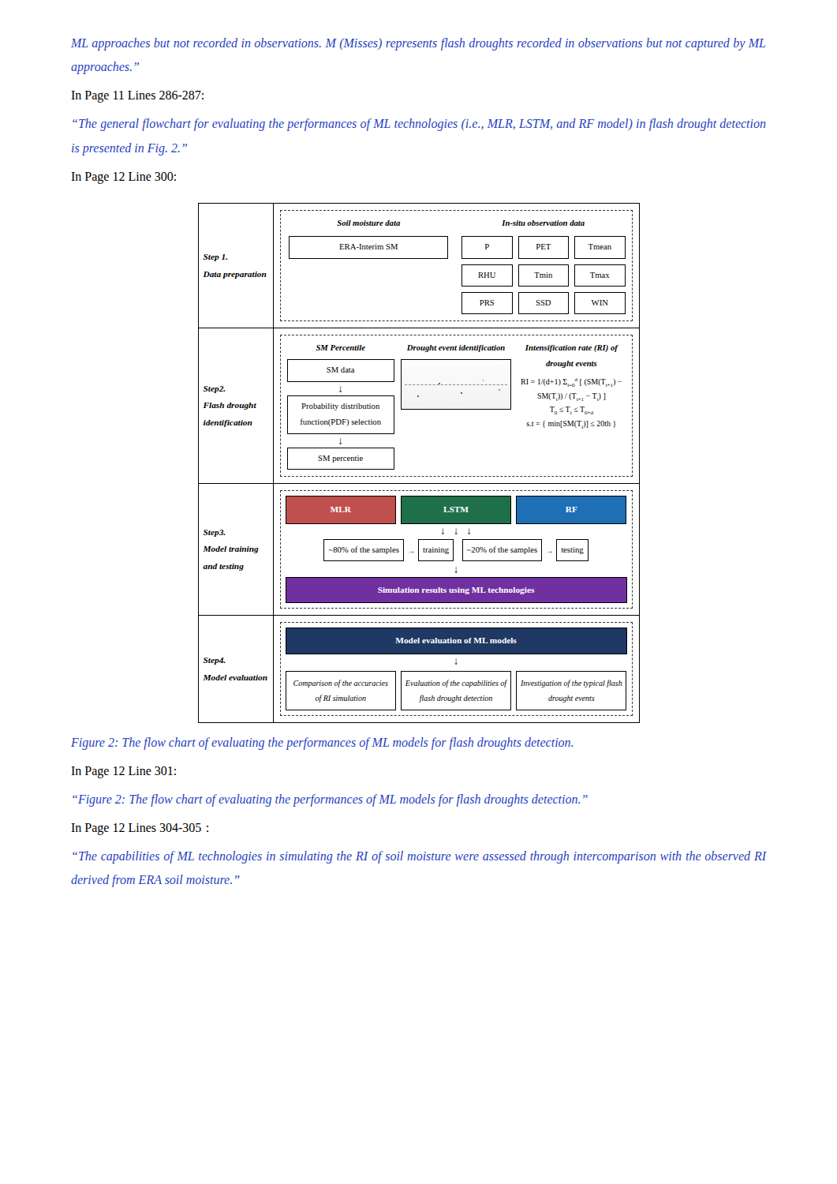ML approaches but not recorded in observations. M (Misses) represents flash droughts recorded in observations but not captured by ML approaches.”
In Page 11 Lines 286-287:
“The general flowchart for evaluating the performances of ML technologies (i.e., MLR, LSTM, and RF model) in flash drought detection is presented in Fig. 2.”
In Page 12 Line 300:
Step 1.
Data preparation
Soil moisture data
ERA-Interim SM
In-situ observation data
P
PET
Tmean
RHU
Tmin
Tmax
PRS
SSD
WIN
Step2.
Flash drought identification
SM Percentile
SM data
↓
Probability distribution function(PDF) selection
↓
SM percentie
Drought event identification
Intensification rate (RI) of drought events
RI = 1/(d+1) Σi=0d [ (SM(Ti+1) − SM(Ti)) / (Ti+1 − Ti) ]
T0 ≤ Ti ≤ T0+d
s.t = { min[SM(Ti)] ≤ 20th }
Step3.
Model training and testing
MLR
LSTM
RF
↓ ↓ ↓
~80% of the samples
→
training
~20% of the samples
→
testing
↓
Simulation results using ML technologies
Step4.
Model evaluation
Model evaluation of ML models
↓
Comparison of the accuracies of RI simulation
Evaluation of the capabilities of flash drought detection
Investigation of the typical flash drought events
Figure 2: The flow chart of evaluating the performances of ML models for flash droughts detection.
In Page 12 Line 301:
“Figure 2: The flow chart of evaluating the performances of ML models for flash droughts detection.”
In Page 12 Lines 304-305：
“The capabilities of ML technologies in simulating the RI of soil moisture were assessed through intercomparison with the observed RI derived from ERA soil moisture.”